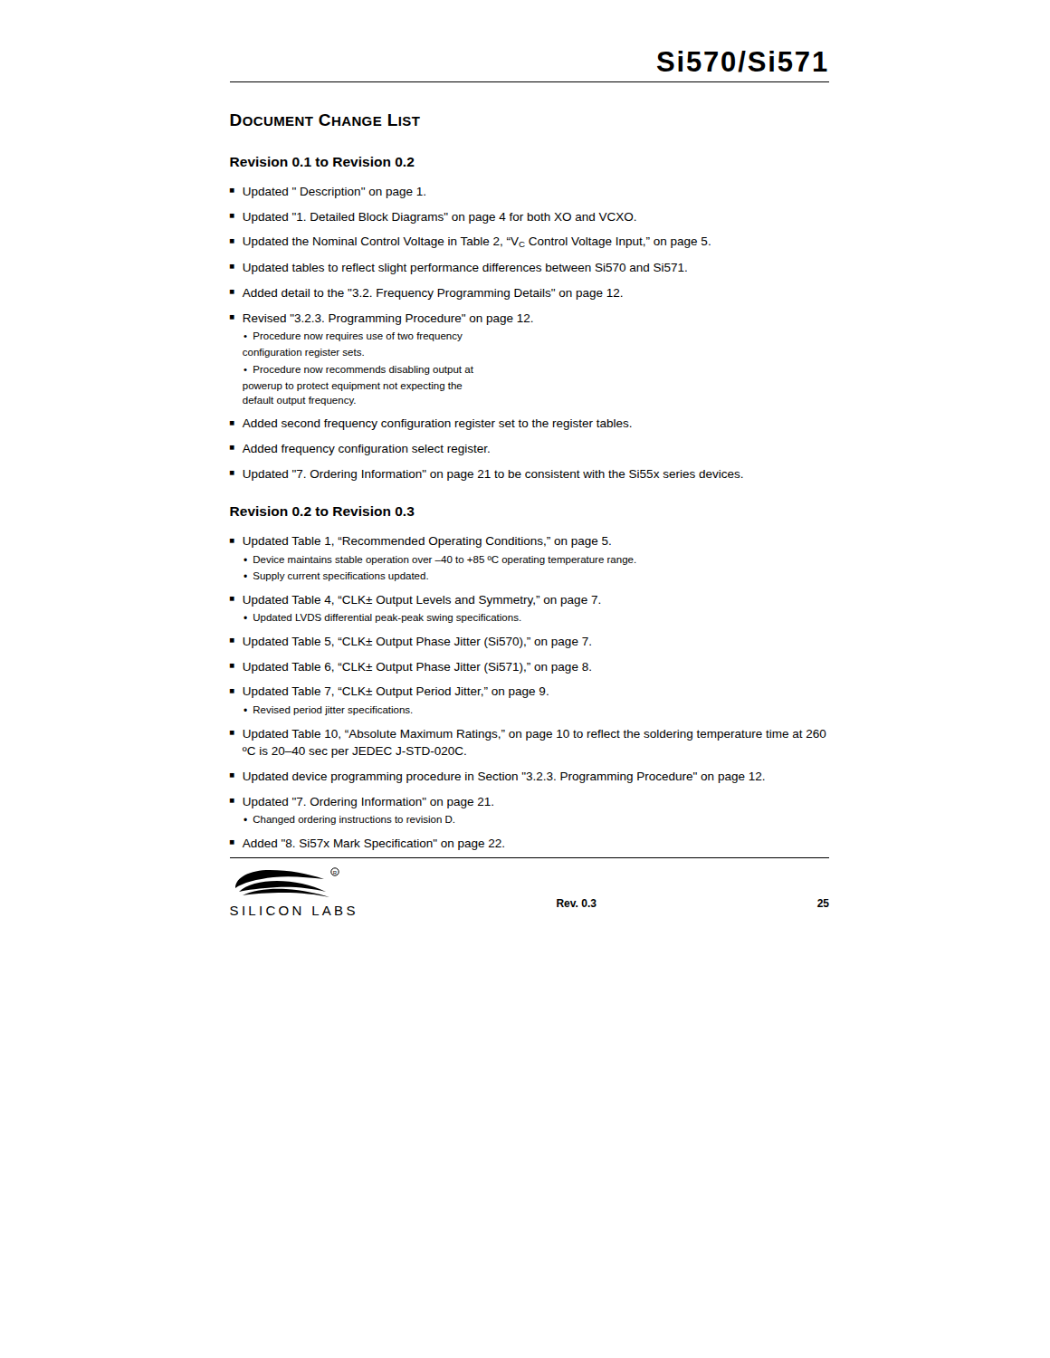Si570/Si571
DOCUMENT CHANGE LIST
Revision 0.1 to Revision 0.2
Updated " Description" on page 1.
Updated "1. Detailed Block Diagrams" on page 4 for both XO and VCXO.
Updated the Nominal Control Voltage in Table 2, “VC Control Voltage Input,” on page 5.
Updated tables to reflect slight performance differences between Si570 and Si571.
Added detail to the "3.2. Frequency Programming Details" on page 12.
Revised "3.2.3. Programming Procedure" on page 12.
Procedure now requires use of two frequency configuration register sets. Procedure now recommends disabling output at powerup to protect equipment not expecting the default output frequency.
Added second frequency configuration register set to the register tables.
Added frequency configuration select register.
Updated "7. Ordering Information" on page 21 to be consistent with the Si55x series devices.
Revision 0.2 to Revision 0.3
Updated Table 1, “Recommended Operating Conditions,” on page 5.
Device maintains stable operation over –40 to +85 ºC operating temperature range.
Supply current specifications updated.
Updated Table 4, “CLK± Output Levels and Symmetry,” on page 7.
Updated LVDS differential peak-peak swing specifications.
Updated Table 5, “CLK± Output Phase Jitter (Si570),” on page 7.
Updated Table 6, “CLK± Output Phase Jitter (Si571),” on page 8.
Updated Table 7, “CLK± Output Period Jitter,” on page 9.
Revised period jitter specifications.
Updated Table 10, “Absolute Maximum Ratings,” on page 10 to reflect the soldering temperature time at 260 ºC is 20–40 sec per JEDEC J-STD-020C.
Updated device programming procedure in Section "3.2.3. Programming Procedure" on page 12.
Updated "7. Ordering Information" on page 21.
Changed ordering instructions to revision D.
Added "8. Si57x Mark Specification" on page 22.
R
SILICON LABS
Rev. 0.3
25